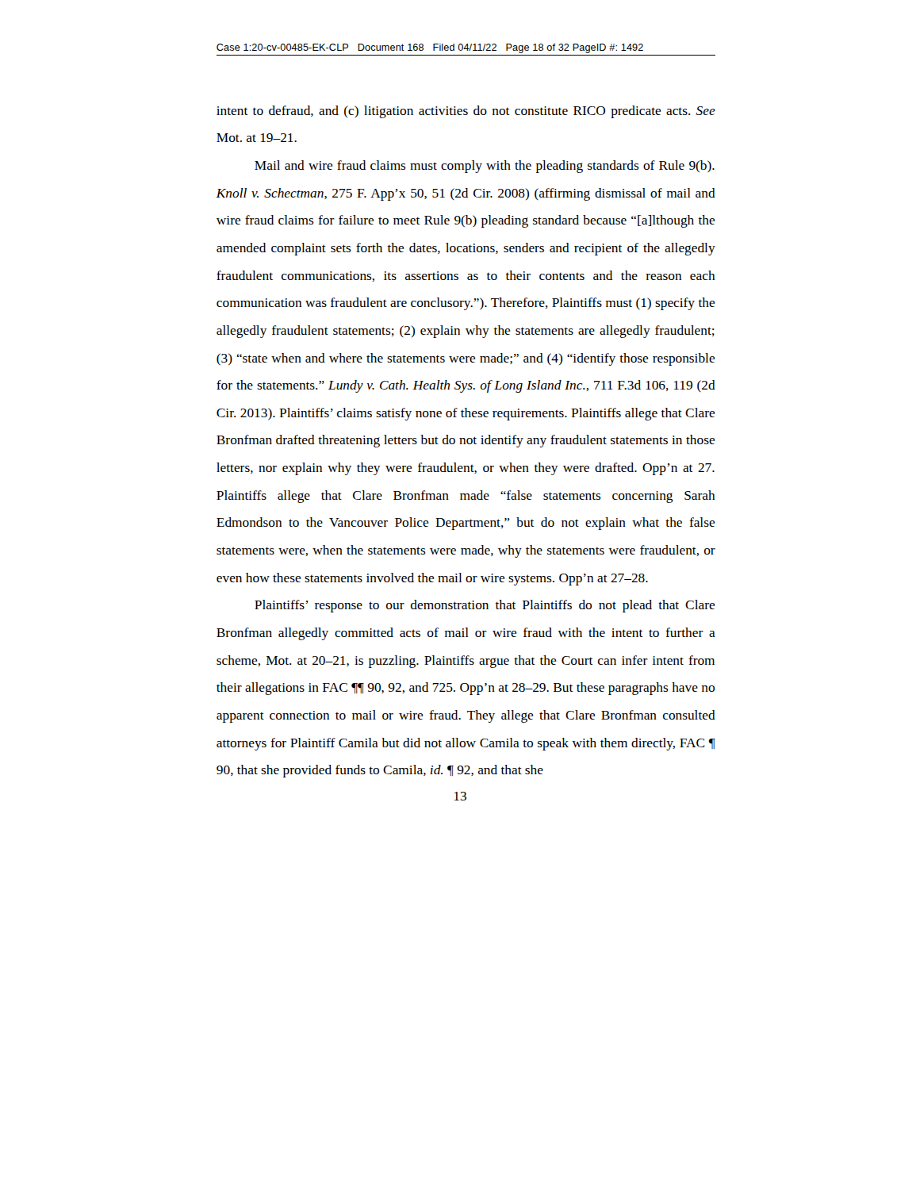Case 1:20-cv-00485-EK-CLP Document 168 Filed 04/11/22 Page 18 of 32 PageID #: 1492
intent to defraud, and (c) litigation activities do not constitute RICO predicate acts. See Mot. at 19–21.
Mail and wire fraud claims must comply with the pleading standards of Rule 9(b). Knoll v. Schectman, 275 F. App’x 50, 51 (2d Cir. 2008) (affirming dismissal of mail and wire fraud claims for failure to meet Rule 9(b) pleading standard because “[a]lthough the amended complaint sets forth the dates, locations, senders and recipient of the allegedly fraudulent communications, its assertions as to their contents and the reason each communication was fraudulent are conclusory.”). Therefore, Plaintiffs must (1) specify the allegedly fraudulent statements; (2) explain why the statements are allegedly fraudulent; (3) “state when and where the statements were made;” and (4) “identify those responsible for the statements.” Lundy v. Cath. Health Sys. of Long Island Inc., 711 F.3d 106, 119 (2d Cir. 2013). Plaintiffs’ claims satisfy none of these requirements. Plaintiffs allege that Clare Bronfman drafted threatening letters but do not identify any fraudulent statements in those letters, nor explain why they were fraudulent, or when they were drafted. Opp’n at 27. Plaintiffs allege that Clare Bronfman made “false statements concerning Sarah Edmondson to the Vancouver Police Department,” but do not explain what the false statements were, when the statements were made, why the statements were fraudulent, or even how these statements involved the mail or wire systems. Opp’n at 27–28.
Plaintiffs’ response to our demonstration that Plaintiffs do not plead that Clare Bronfman allegedly committed acts of mail or wire fraud with the intent to further a scheme, Mot. at 20–21, is puzzling. Plaintiffs argue that the Court can infer intent from their allegations in FAC ¶¶ 90, 92, and 725. Opp’n at 28–29. But these paragraphs have no apparent connection to mail or wire fraud. They allege that Clare Bronfman consulted attorneys for Plaintiff Camila but did not allow Camila to speak with them directly, FAC ¶ 90, that she provided funds to Camila, id. ¶ 92, and that she
13